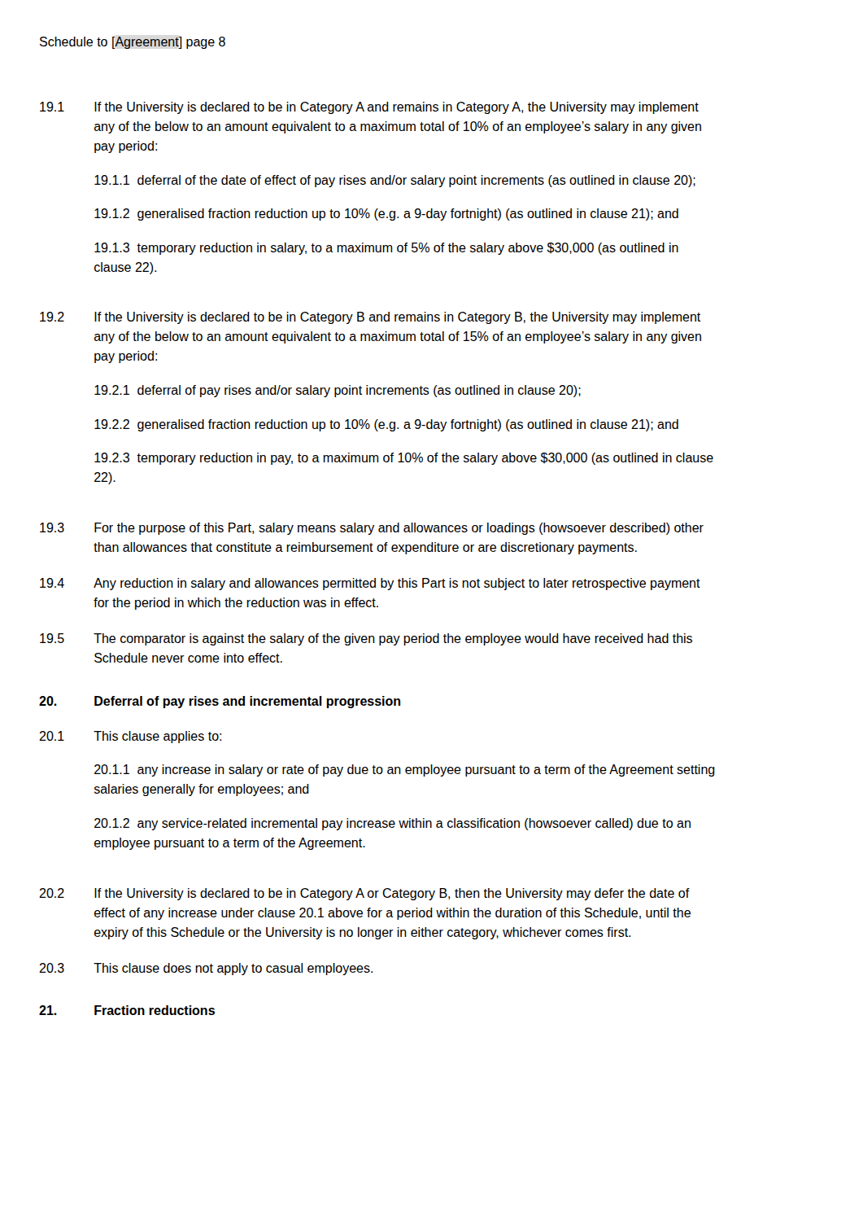Schedule to [Agreement] page 8
19.1
If the University is declared to be in Category A and remains in Category A, the University may implement any of the below to an amount equivalent to a maximum total of 10% of an employee’s salary in any given pay period:
19.1.1 deferral of the date of effect of pay rises and/or salary point increments (as outlined in clause 20);
19.1.2 generalised fraction reduction up to 10% (e.g. a 9-day fortnight) (as outlined in clause 21); and
19.1.3 temporary reduction in salary, to a maximum of 5% of the salary above $30,000 (as outlined in clause 22).
19.2
If the University is declared to be in Category B and remains in Category B, the University may implement any of the below to an amount equivalent to a maximum total of 15% of an employee’s salary in any given pay period:
19.2.1 deferral of pay rises and/or salary point increments (as outlined in clause 20);
19.2.2 generalised fraction reduction up to 10% (e.g. a 9-day fortnight) (as outlined in clause 21); and
19.2.3 temporary reduction in pay, to a maximum of 10% of the salary above $30,000 (as outlined in clause 22).
19.3
For the purpose of this Part, salary means salary and allowances or loadings (howsoever described) other than allowances that constitute a reimbursement of expenditure or are discretionary payments.
19.4
Any reduction in salary and allowances permitted by this Part is not subject to later retrospective payment for the period in which the reduction was in effect.
19.5
The comparator is against the salary of the given pay period the employee would have received had this Schedule never come into effect.
20. Deferral of pay rises and incremental progression
20.1
This clause applies to:
20.1.1 any increase in salary or rate of pay due to an employee pursuant to a term of the Agreement setting salaries generally for employees; and
20.1.2 any service-related incremental pay increase within a classification (howsoever called) due to an employee pursuant to a term of the Agreement.
20.2
If the University is declared to be in Category A or Category B, then the University may defer the date of effect of any increase under clause 20.1 above for a period within the duration of this Schedule, until the expiry of this Schedule or the University is no longer in either category, whichever comes first.
20.3
This clause does not apply to casual employees.
21. Fraction reductions